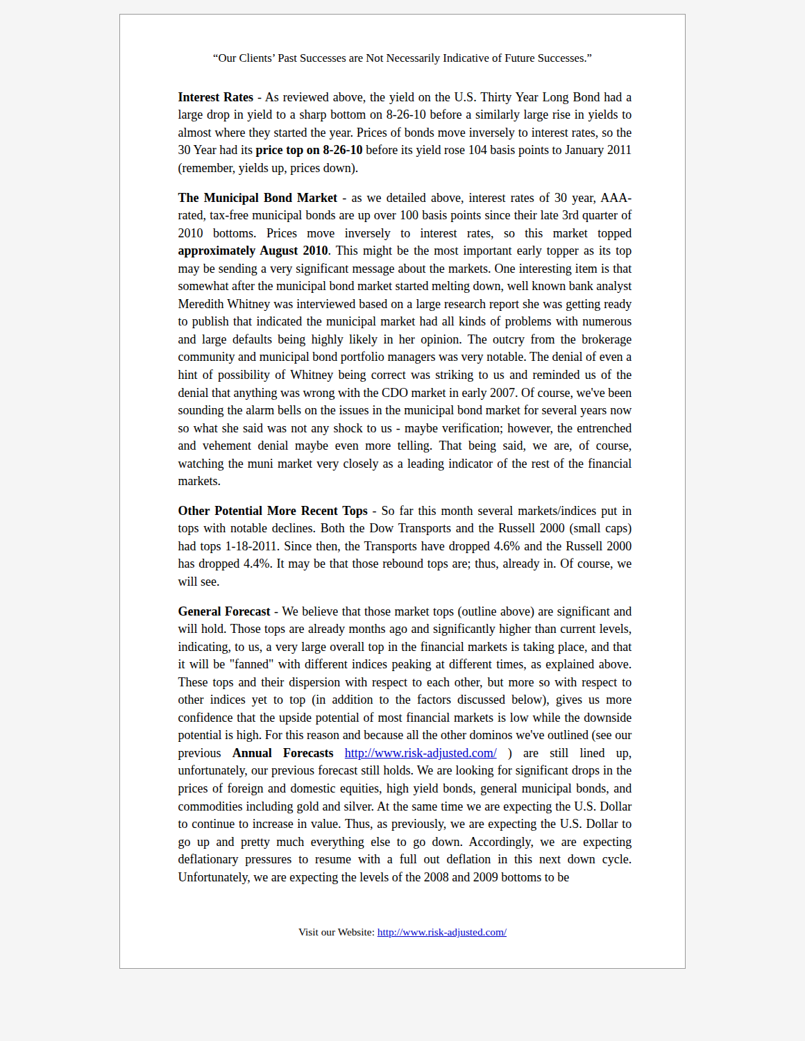“Our Clients’ Past Successes are Not Necessarily Indicative of Future Successes.”
Interest Rates - As reviewed above, the yield on the U.S. Thirty Year Long Bond had a large drop in yield to a sharp bottom on 8-26-10 before a similarly large rise in yields to almost where they started the year. Prices of bonds move inversely to interest rates, so the 30 Year had its price top on 8-26-10 before its yield rose 104 basis points to January 2011 (remember, yields up, prices down).
The Municipal Bond Market - as we detailed above, interest rates of 30 year, AAA-rated, tax-free municipal bonds are up over 100 basis points since their late 3rd quarter of 2010 bottoms. Prices move inversely to interest rates, so this market topped approximately August 2010. This might be the most important early topper as its top may be sending a very significant message about the markets. One interesting item is that somewhat after the municipal bond market started melting down, well known bank analyst Meredith Whitney was interviewed based on a large research report she was getting ready to publish that indicated the municipal market had all kinds of problems with numerous and large defaults being highly likely in her opinion. The outcry from the brokerage community and municipal bond portfolio managers was very notable. The denial of even a hint of possibility of Whitney being correct was striking to us and reminded us of the denial that anything was wrong with the CDO market in early 2007. Of course, we've been sounding the alarm bells on the issues in the municipal bond market for several years now so what she said was not any shock to us - maybe verification; however, the entrenched and vehement denial maybe even more telling. That being said, we are, of course, watching the muni market very closely as a leading indicator of the rest of the financial markets.
Other Potential More Recent Tops - So far this month several markets/indices put in tops with notable declines. Both the Dow Transports and the Russell 2000 (small caps) had tops 1-18-2011. Since then, the Transports have dropped 4.6% and the Russell 2000 has dropped 4.4%. It may be that those rebound tops are; thus, already in. Of course, we will see.
General Forecast - We believe that those market tops (outline above) are significant and will hold. Those tops are already months ago and significantly higher than current levels, indicating, to us, a very large overall top in the financial markets is taking place, and that it will be "fanned" with different indices peaking at different times, as explained above. These tops and their dispersion with respect to each other, but more so with respect to other indices yet to top (in addition to the factors discussed below), gives us more confidence that the upside potential of most financial markets is low while the downside potential is high. For this reason and because all the other dominos we've outlined (see our previous Annual Forecasts http://www.risk-adjusted.com/ ) are still lined up, unfortunately, our previous forecast still holds. We are looking for significant drops in the prices of foreign and domestic equities, high yield bonds, general municipal bonds, and commodities including gold and silver. At the same time we are expecting the U.S. Dollar to continue to increase in value. Thus, as previously, we are expecting the U.S. Dollar to go up and pretty much everything else to go down. Accordingly, we are expecting deflationary pressures to resume with a full out deflation in this next down cycle. Unfortunately, we are expecting the levels of the 2008 and 2009 bottoms to be
Visit our Website: http://www.risk-adjusted.com/